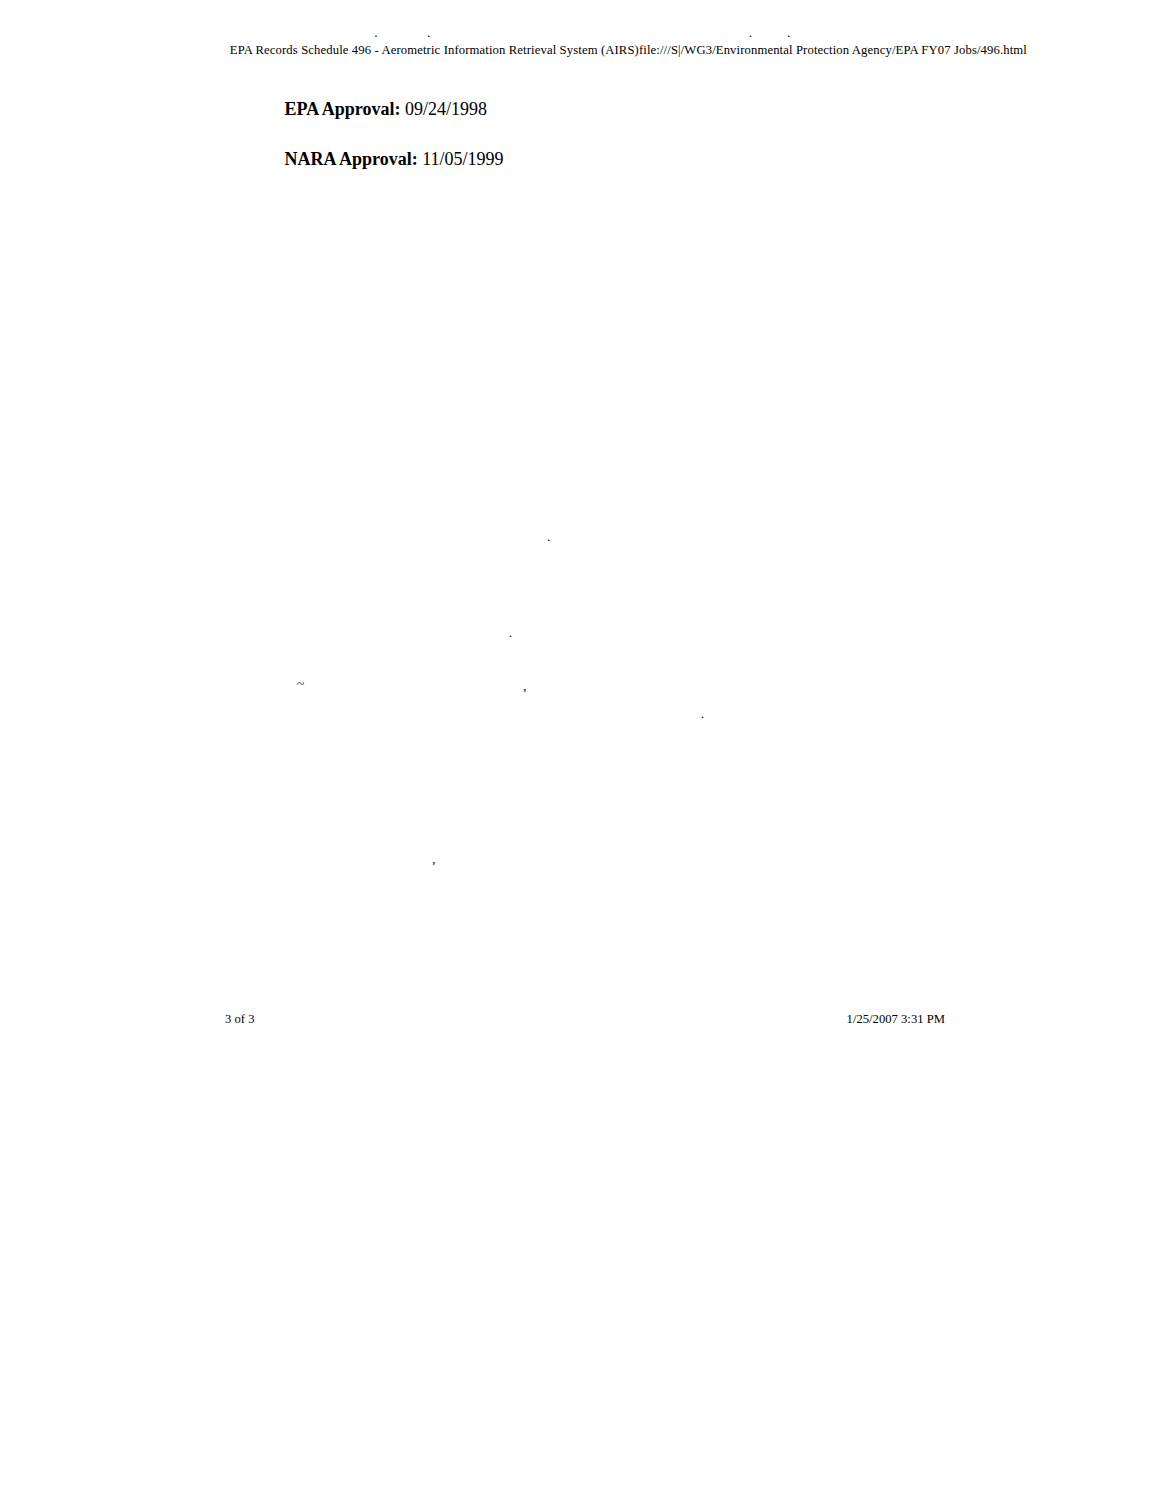EPA Records Schedule 496 - Aerometric Information Retrieval System (AIRS)
file:///S|/WG3/Environmental Protection Agency/EPA FY07 Jobs/496.html
EPA Approval: 09/24/1998
NARA Approval: 11/05/1999
· · · · · · ~ ’ · ’
3 of 3
1/25/2007 3:31 PM